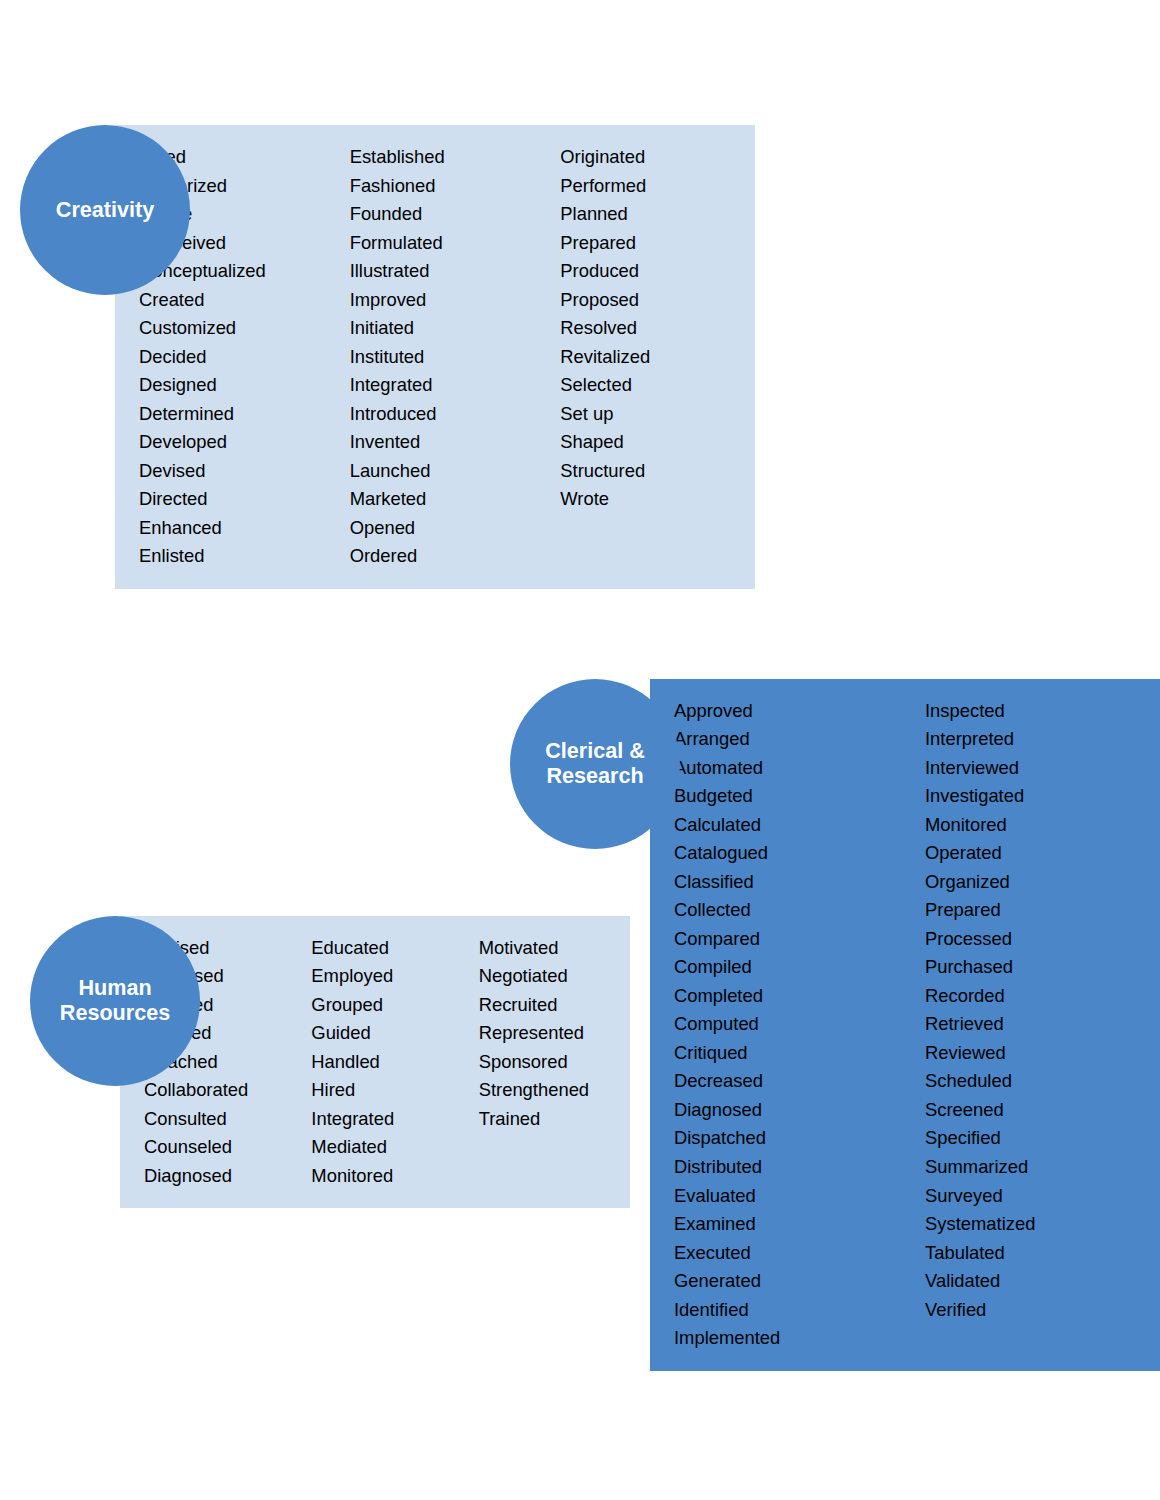Creativity
Acted
Authorized
Chose
Conceived
Conceptualized
Created
Customized
Decided
Designed
Determined
Developed
Devised
Directed
Enhanced
Enlisted
Established
Fashioned
Founded
Formulated
Illustrated
Improved
Initiated
Instituted
Integrated
Introduced
Invented
Launched
Marketed
Opened
Ordered
Originated
Performed
Planned
Prepared
Produced
Proposed
Resolved
Revitalized
Selected
Set up
Shaped
Structured
Wrote
Clerical &
Research
Approved
Arranged
Automated
Budgeted
Calculated
Catalogued
Classified
Collected
Compared
Compiled
Completed
Computed
Critiqued
Decreased
Diagnosed
Dispatched
Distributed
Evaluated
Examined
Executed
Generated
Identified
Implemented
Inspected
Interpreted
Interviewed
Investigated
Monitored
Operated
Organized
Prepared
Processed
Purchased
Recorded
Retrieved
Reviewed
Scheduled
Screened
Specified
Summarized
Surveyed
Systematized
Tabulated
Validated
Verified
Human
Resources
Advised
Assessed
Assisted
Clarified
Coached
Collaborated
Consulted
Counseled
Diagnosed
Educated
Employed
Grouped
Guided
Handled
Hired
Integrated
Mediated
Monitored
Motivated
Negotiated
Recruited
Represented
Sponsored
Strengthened
Trained